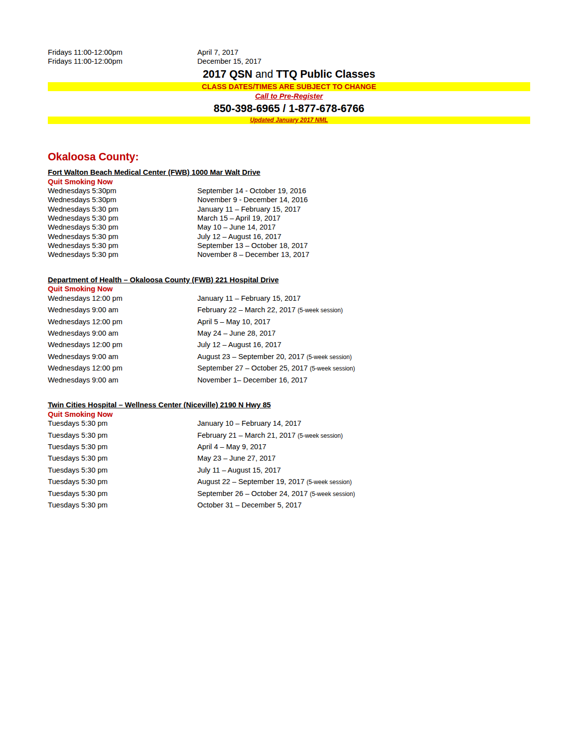Fridays 11:00-12:00pm
April 7, 2017
Fridays 11:00-12:00pm
December 15, 2017
2017 QSN and TTQ Public Classes
CLASS DATES/TIMES ARE SUBJECT TO CHANGE
Call to Pre-Register
850-398-6965 / 1-877-678-6766
Updated January 2017 NML
Okaloosa County:
Fort Walton Beach Medical Center (FWB) 1000 Mar Walt Drive
Quit Smoking Now
Wednesdays 5:30pm
September 14 - October 19, 2016
Wednesdays 5:30pm
November 9 - December 14, 2016
Wednesdays 5:30 pm
January 11 – February 15, 2017
Wednesdays 5:30 pm
March 15 – April 19, 2017
Wednesdays 5:30 pm
May 10 – June 14, 2017
Wednesdays 5:30 pm
July 12 – August 16, 2017
Wednesdays 5:30 pm
September 13 – October 18, 2017
Wednesdays 5:30 pm
November 8 – December 13, 2017
Department of Health – Okaloosa County (FWB) 221 Hospital Drive
Quit Smoking Now
Wednesdays 12:00 pm
January 11 – February 15, 2017
Wednesdays 9:00 am
February 22 – March 22, 2017 (5-week session)
Wednesdays 12:00 pm
April 5 – May 10, 2017
Wednesdays 9:00 am
May 24 – June 28, 2017
Wednesdays 12:00 pm
July 12 – August 16, 2017
Wednesdays 9:00 am
August 23 – September 20, 2017 (5-week session)
Wednesdays 12:00 pm
September 27 – October 25, 2017 (5-week session)
Wednesdays 9:00 am
November 1– December 16, 2017
Twin Cities Hospital – Wellness Center (Niceville) 2190 N Hwy 85
Quit Smoking Now
Tuesdays 5:30 pm
January 10 – February 14, 2017
Tuesdays 5:30 pm
February 21 – March 21, 2017 (5-week session)
Tuesdays 5:30 pm
April 4 – May 9, 2017
Tuesdays 5:30 pm
May 23 – June 27, 2017
Tuesdays 5:30 pm
July 11 – August 15, 2017
Tuesdays 5:30 pm
August 22 – September 19, 2017 (5-week session)
Tuesdays 5:30 pm
September 26 – October 24, 2017 (5-week session)
Tuesdays 5:30 pm
October 31 – December 5, 2017